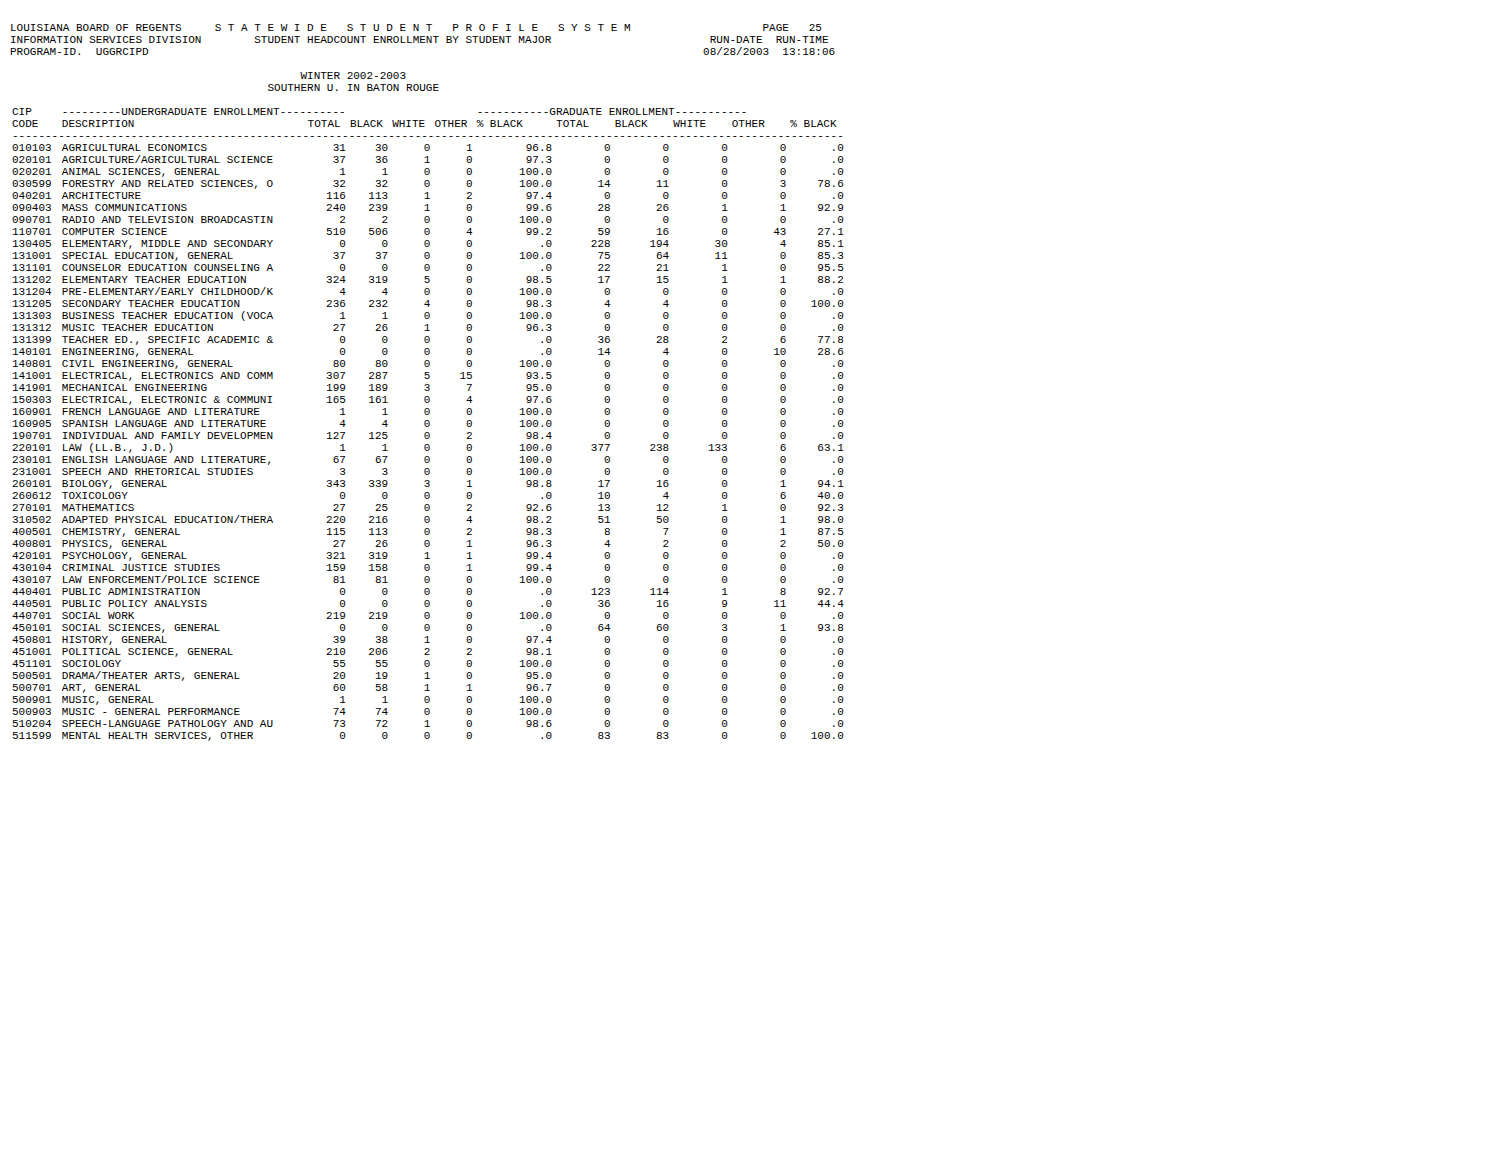LOUISIANA BOARD OF REGENTS S T A T E W I D E S T U D E N T P R O F I L E S Y S T E M PAGE 25 INFORMATION SERVICES DIVISION STUDENT HEADCOUNT ENROLLMENT BY STUDENT MAJOR RUN-DATE RUN-TIME PROGRAM-ID. UGGRCIPD 08/28/2003 13:18:06 WINTER 2002-2003 SOUTHERN U. IN BATON ROUGE
| CIP | ---------UNDERGRADUATE ENROLLMENT---------- | -----------GRADUATE ENROLLMENT----------- |
| CODE | DESCRIPTION | TOTAL | BLACK | WHITE | OTHER | % BLACK | TOTAL | BLACK | WHITE | OTHER | % BLACK |
| ------------------------------------------------------------------------------------------------------------------------------ |
| 010103 | AGRICULTURAL ECONOMICS | 31 | 30 | 0 | 1 | 96.8 | 0 | 0 | 0 | 0 | .0 |
| 020101 | AGRICULTURE/AGRICULTURAL SCIENCE | 37 | 36 | 1 | 0 | 97.3 | 0 | 0 | 0 | 0 | .0 |
| 020201 | ANIMAL SCIENCES, GENERAL | 1 | 1 | 0 | 0 | 100.0 | 0 | 0 | 0 | 0 | .0 |
| 030599 | FORESTRY AND RELATED SCIENCES, O | 32 | 32 | 0 | 0 | 100.0 | 14 | 11 | 0 | 3 | 78.6 |
| 040201 | ARCHITECTURE | 116 | 113 | 1 | 2 | 97.4 | 0 | 0 | 0 | 0 | .0 |
| 090403 | MASS COMMUNICATIONS | 240 | 239 | 1 | 0 | 99.6 | 28 | 26 | 1 | 1 | 92.9 |
| 090701 | RADIO AND TELEVISION BROADCASTIN | 2 | 2 | 0 | 0 | 100.0 | 0 | 0 | 0 | 0 | .0 |
| 110701 | COMPUTER SCIENCE | 510 | 506 | 0 | 4 | 99.2 | 59 | 16 | 0 | 43 | 27.1 |
| 130405 | ELEMENTARY, MIDDLE AND SECONDARY | 0 | 0 | 0 | 0 | .0 | 228 | 194 | 30 | 4 | 85.1 |
| 131001 | SPECIAL EDUCATION, GENERAL | 37 | 37 | 0 | 0 | 100.0 | 75 | 64 | 11 | 0 | 85.3 |
| 131101 | COUNSELOR EDUCATION COUNSELING A | 0 | 0 | 0 | 0 | .0 | 22 | 21 | 1 | 0 | 95.5 |
| 131202 | ELEMENTARY TEACHER EDUCATION | 324 | 319 | 5 | 0 | 98.5 | 17 | 15 | 1 | 1 | 88.2 |
| 131204 | PRE-ELEMENTARY/EARLY CHILDHOOD/K | 4 | 4 | 0 | 0 | 100.0 | 0 | 0 | 0 | 0 | .0 |
| 131205 | SECONDARY TEACHER EDUCATION | 236 | 232 | 4 | 0 | 98.3 | 4 | 4 | 0 | 0 | 100.0 |
| 131303 | BUSINESS TEACHER EDUCATION (VOCA | 1 | 1 | 0 | 0 | 100.0 | 0 | 0 | 0 | 0 | .0 |
| 131312 | MUSIC TEACHER EDUCATION | 27 | 26 | 1 | 0 | 96.3 | 0 | 0 | 0 | 0 | .0 |
| 131399 | TEACHER ED., SPECIFIC ACADEMIC & | 0 | 0 | 0 | 0 | .0 | 36 | 28 | 2 | 6 | 77.8 |
| 140101 | ENGINEERING, GENERAL | 0 | 0 | 0 | 0 | .0 | 14 | 4 | 0 | 10 | 28.6 |
| 140801 | CIVIL ENGINEERING, GENERAL | 80 | 80 | 0 | 0 | 100.0 | 0 | 0 | 0 | 0 | .0 |
| 141001 | ELECTRICAL, ELECTRONICS AND COMM | 307 | 287 | 5 | 15 | 93.5 | 0 | 0 | 0 | 0 | .0 |
| 141901 | MECHANICAL ENGINEERING | 199 | 189 | 3 | 7 | 95.0 | 0 | 0 | 0 | 0 | .0 |
| 150303 | ELECTRICAL, ELECTRONIC & COMMUNI | 165 | 161 | 0 | 4 | 97.6 | 0 | 0 | 0 | 0 | .0 |
| 160901 | FRENCH LANGUAGE AND LITERATURE | 1 | 1 | 0 | 0 | 100.0 | 0 | 0 | 0 | 0 | .0 |
| 160905 | SPANISH LANGUAGE AND LITERATURE | 4 | 4 | 0 | 0 | 100.0 | 0 | 0 | 0 | 0 | .0 |
| 190701 | INDIVIDUAL AND FAMILY DEVELOPMEN | 127 | 125 | 0 | 2 | 98.4 | 0 | 0 | 0 | 0 | .0 |
| 220101 | LAW (LL.B., J.D.) | 1 | 1 | 0 | 0 | 100.0 | 377 | 238 | 133 | 6 | 63.1 |
| 230101 | ENGLISH LANGUAGE AND LITERATURE, | 67 | 67 | 0 | 0 | 100.0 | 0 | 0 | 0 | 0 | .0 |
| 231001 | SPEECH AND RHETORICAL STUDIES | 3 | 3 | 0 | 0 | 100.0 | 0 | 0 | 0 | 0 | .0 |
| 260101 | BIOLOGY, GENERAL | 343 | 339 | 3 | 1 | 98.8 | 17 | 16 | 0 | 1 | 94.1 |
| 260612 | TOXICOLOGY | 0 | 0 | 0 | 0 | .0 | 10 | 4 | 0 | 6 | 40.0 |
| 270101 | MATHEMATICS | 27 | 25 | 0 | 2 | 92.6 | 13 | 12 | 1 | 0 | 92.3 |
| 310502 | ADAPTED PHYSICAL EDUCATION/THERA | 220 | 216 | 0 | 4 | 98.2 | 51 | 50 | 0 | 1 | 98.0 |
| 400501 | CHEMISTRY, GENERAL | 115 | 113 | 0 | 2 | 98.3 | 8 | 7 | 0 | 1 | 87.5 |
| 400801 | PHYSICS, GENERAL | 27 | 26 | 0 | 1 | 96.3 | 4 | 2 | 0 | 2 | 50.0 |
| 420101 | PSYCHOLOGY, GENERAL | 321 | 319 | 1 | 1 | 99.4 | 0 | 0 | 0 | 0 | .0 |
| 430104 | CRIMINAL JUSTICE STUDIES | 159 | 158 | 0 | 1 | 99.4 | 0 | 0 | 0 | 0 | .0 |
| 430107 | LAW ENFORCEMENT/POLICE SCIENCE | 81 | 81 | 0 | 0 | 100.0 | 0 | 0 | 0 | 0 | .0 |
| 440401 | PUBLIC ADMINISTRATION | 0 | 0 | 0 | 0 | .0 | 123 | 114 | 1 | 8 | 92.7 |
| 440501 | PUBLIC POLICY ANALYSIS | 0 | 0 | 0 | 0 | .0 | 36 | 16 | 9 | 11 | 44.4 |
| 440701 | SOCIAL WORK | 219 | 219 | 0 | 0 | 100.0 | 0 | 0 | 0 | 0 | .0 |
| 450101 | SOCIAL SCIENCES, GENERAL | 0 | 0 | 0 | 0 | .0 | 64 | 60 | 3 | 1 | 93.8 |
| 450801 | HISTORY, GENERAL | 39 | 38 | 1 | 0 | 97.4 | 0 | 0 | 0 | 0 | .0 |
| 451001 | POLITICAL SCIENCE, GENERAL | 210 | 206 | 2 | 2 | 98.1 | 0 | 0 | 0 | 0 | .0 |
| 451101 | SOCIOLOGY | 55 | 55 | 0 | 0 | 100.0 | 0 | 0 | 0 | 0 | .0 |
| 500501 | DRAMA/THEATER ARTS, GENERAL | 20 | 19 | 1 | 0 | 95.0 | 0 | 0 | 0 | 0 | .0 |
| 500701 | ART, GENERAL | 60 | 58 | 1 | 1 | 96.7 | 0 | 0 | 0 | 0 | .0 |
| 500901 | MUSIC, GENERAL | 1 | 1 | 0 | 0 | 100.0 | 0 | 0 | 0 | 0 | .0 |
| 500903 | MUSIC - GENERAL PERFORMANCE | 74 | 74 | 0 | 0 | 100.0 | 0 | 0 | 0 | 0 | .0 |
| 510204 | SPEECH-LANGUAGE PATHOLOGY AND AU | 73 | 72 | 1 | 0 | 98.6 | 0 | 0 | 0 | 0 | .0 |
| 511599 | MENTAL HEALTH SERVICES, OTHER | 0 | 0 | 0 | 0 | .0 | 83 | 83 | 0 | 0 | 100.0 |